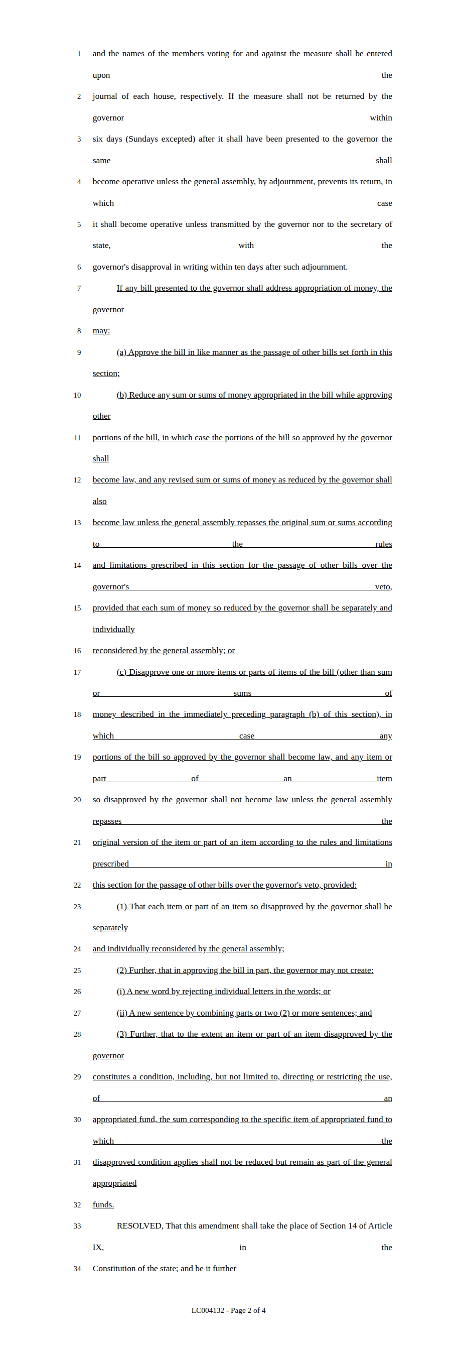1
and the names of the members voting for and against the measure shall be entered upon the
2
journal of each house, respectively. If the measure shall not be returned by the governor within
3
six days (Sundays excepted) after it shall have been presented to the governor the same shall
4
become operative unless the general assembly, by adjournment, prevents its return, in which case
5
it shall become operative unless transmitted by the governor nor to the secretary of state, with the
6
governor's disapproval in writing within ten days after such adjournment.
7
If any bill presented to the governor shall address appropriation of money, the governor
8
may:
9
(a) Approve the bill in like manner as the passage of other bills set forth in this section;
10
(b) Reduce any sum or sums of money appropriated in the bill while approving other
11
portions of the bill, in which case the portions of the bill so approved by the governor shall
12
become law, and any revised sum or sums of money as reduced by the governor shall also
13
become law unless the general assembly repasses the original sum or sums according to the rules
14
and limitations prescribed in this section for the passage of other bills over the governor's veto,
15
provided that each sum of money so reduced by the governor shall be separately and individually
16
reconsidered by the general assembly; or
17
(c) Disapprove one or more items or parts of items of the bill (other than sum or sums of
18
money described in the immediately preceding paragraph (b) of this section), in which case any
19
portions of the bill so approved by the governor shall become law, and any item or part of an item
20
so disapproved by the governor shall not become law unless the general assembly repasses the
21
original version of the item or part of an item according to the rules and limitations prescribed in
22
this section for the passage of other bills over the governor's veto, provided:
23
(1) That each item or part of an item so disapproved by the governor shall be separately
24
and individually reconsidered by the general assembly;
25
(2) Further, that in approving the bill in part, the governor may not create:
26
(i) A new word by rejecting individual letters in the words; or
27
(ii) A new sentence by combining parts or two (2) or more sentences; and
28
(3) Further, that to the extent an item or part of an item disapproved by the governor
29
constitutes a condition, including, but not limited to, directing or restricting the use, of an
30
appropriated fund, the sum corresponding to the specific item of appropriated fund to which the
31
disapproved condition applies shall not be reduced but remain as part of the general appropriated
32
funds.
33
RESOLVED, That this amendment shall take the place of Section 14 of Article IX, in the
34
Constitution of the state; and be it further
LC004132 - Page 2 of 4